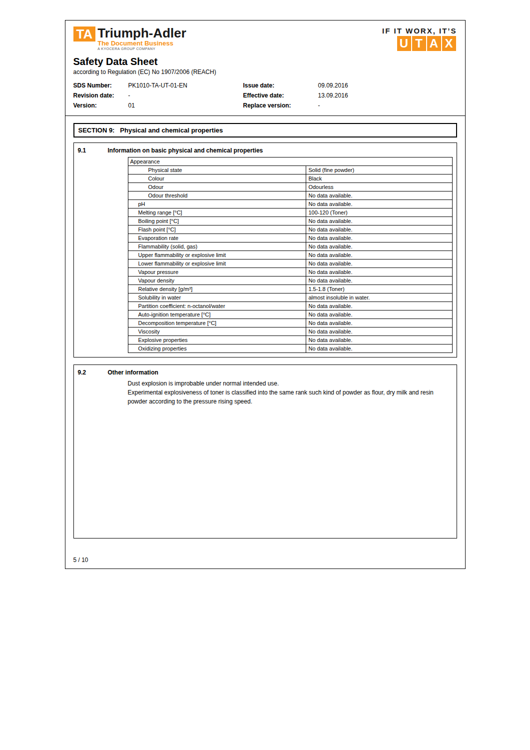TA
Triumph-Adler
The Document Business
A KYOCERA GROUP COMPANY
IF IT WORX, IT’S
UTAX
Safety Data Sheet
according to Regulation (EC) No 1907/2006 (REACH)
| SDS Number: | PK1010-TA-UT-01-EN | Issue date: | 09.09.2016 |
| Revision date: | - | Effective date: | 13.09.2016 |
| Version: | 01 | Replace version: | - |
SECTION 9: Physical and chemical properties
9.1 Information on basic physical and chemical properties
| Appearance |
| Physical state | Solid (fine powder) |
| Colour | Black |
| Odour | Odourless |
| Odour threshold | No data available. |
| pH | No data available. |
| Melting range [°C] | 100-120 (Toner) |
| Boiling point [°C] | No data available. |
| Flash point [°C] | No data available. |
| Evaporation rate | No data available. |
| Flammability (solid, gas) | No data available. |
| Upper flammability or explosive limit | No data available. |
| Lower flammability or explosive limit | No data available. |
| Vapour pressure | No data available. |
| Vapour density | No data available. |
| Relative density [g/m³] | 1.5-1.8 (Toner) |
| Solubility in water | almost insoluble in water. |
| Partition coefficient: n-octanol/water | No data available. |
| Auto-ignition temperature [°C] | No data available. |
| Decomposition temperature [°C] | No data available. |
| Viscosity | No data available. |
| Explosive properties | No data available. |
| Oxidizing properties | No data available. |
9.2 Other information
Dust explosion is improbable under normal intended use.
Experimental explosiveness of toner is classified into the same rank such kind of powder as flour, dry milk and resin powder according to the pressure rising speed.
5 / 10